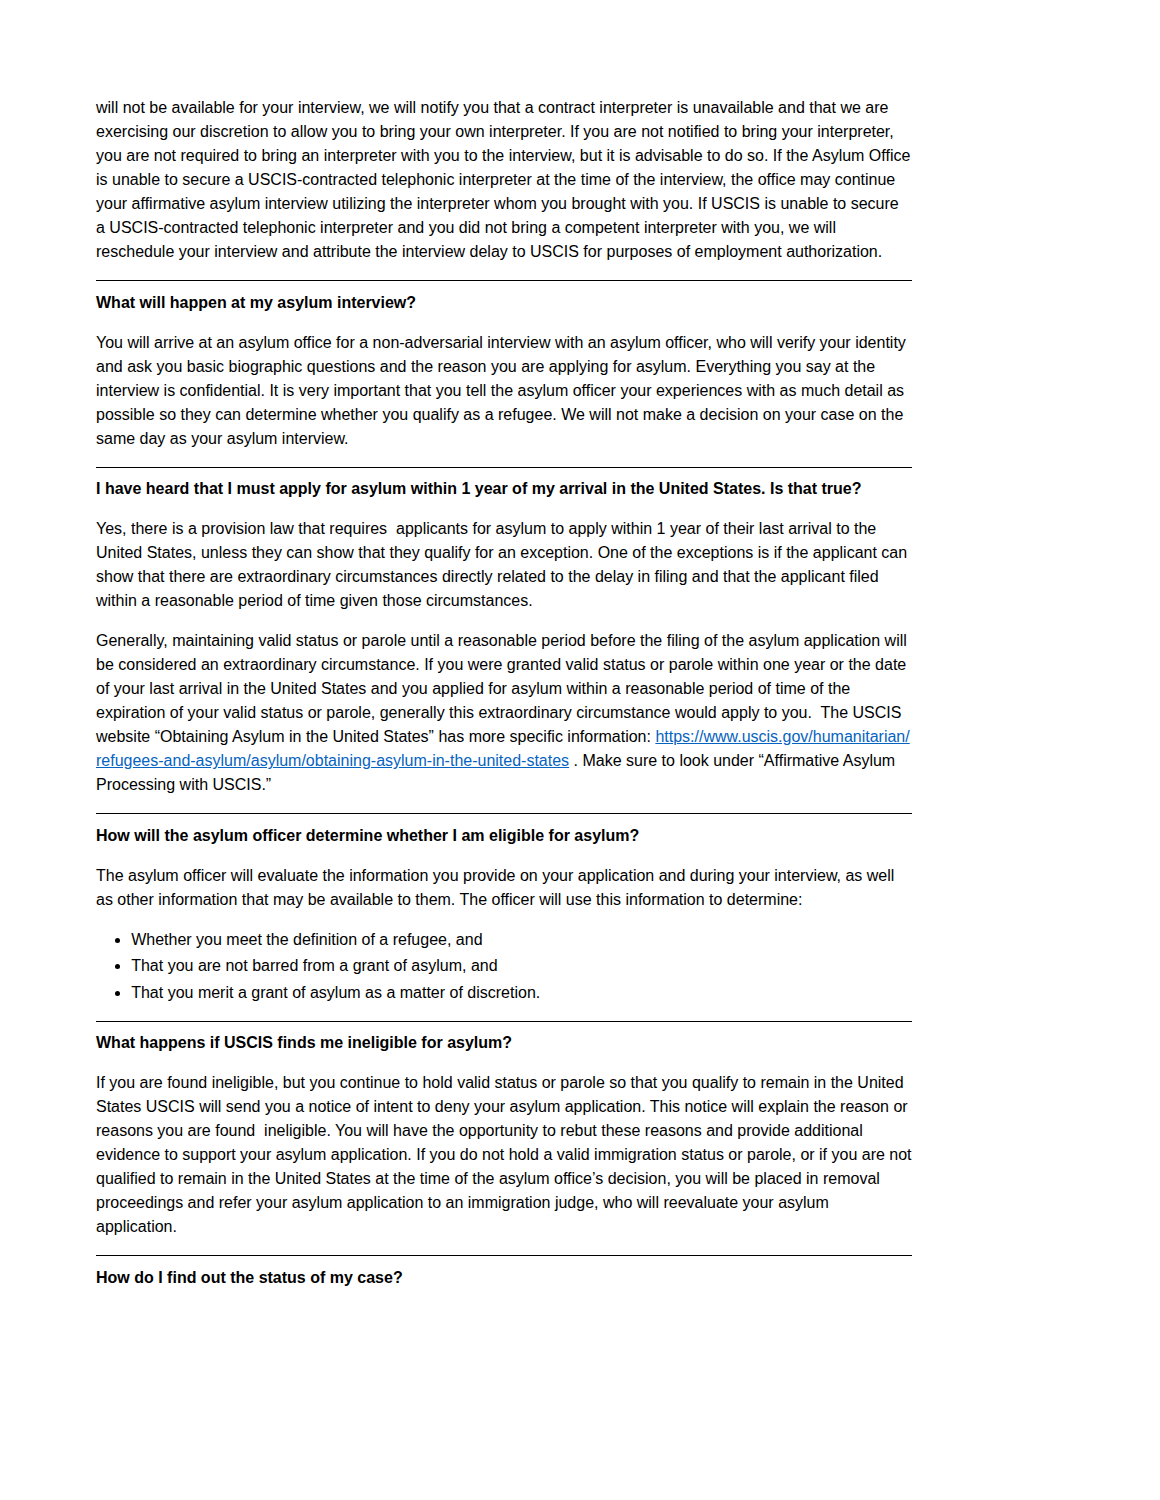will not be available for your interview, we will notify you that a contract interpreter is unavailable and that we are exercising our discretion to allow you to bring your own interpreter. If you are not notified to bring your interpreter, you are not required to bring an interpreter with you to the interview, but it is advisable to do so. If the Asylum Office is unable to secure a USCIS-contracted telephonic interpreter at the time of the interview, the office may continue your affirmative asylum interview utilizing the interpreter whom you brought with you. If USCIS is unable to secure a USCIS-contracted telephonic interpreter and you did not bring a competent interpreter with you, we will reschedule your interview and attribute the interview delay to USCIS for purposes of employment authorization.
What will happen at my asylum interview?
You will arrive at an asylum office for a non-adversarial interview with an asylum officer, who will verify your identity and ask you basic biographic questions and the reason you are applying for asylum. Everything you say at the interview is confidential. It is very important that you tell the asylum officer your experiences with as much detail as possible so they can determine whether you qualify as a refugee. We will not make a decision on your case on the same day as your asylum interview.
I have heard that I must apply for asylum within 1 year of my arrival in the United States. Is that true?
Yes, there is a provision law that requires applicants for asylum to apply within 1 year of their last arrival to the United States, unless they can show that they qualify for an exception. One of the exceptions is if the applicant can show that there are extraordinary circumstances directly related to the delay in filing and that the applicant filed within a reasonable period of time given those circumstances.
Generally, maintaining valid status or parole until a reasonable period before the filing of the asylum application will be considered an extraordinary circumstance. If you were granted valid status or parole within one year or the date of your last arrival in the United States and you applied for asylum within a reasonable period of time of the expiration of your valid status or parole, generally this extraordinary circumstance would apply to you. The USCIS website “Obtaining Asylum in the United States” has more specific information: https://www.uscis.gov/humanitarian/refugees-and-asylum/asylum/obtaining-asylum-in-the-united-states . Make sure to look under “Affirmative Asylum Processing with USCIS.”
How will the asylum officer determine whether I am eligible for asylum?
The asylum officer will evaluate the information you provide on your application and during your interview, as well as other information that may be available to them. The officer will use this information to determine:
Whether you meet the definition of a refugee, and
That you are not barred from a grant of asylum, and
That you merit a grant of asylum as a matter of discretion.
What happens if USCIS finds me ineligible for asylum?
If you are found ineligible, but you continue to hold valid status or parole so that you qualify to remain in the United States USCIS will send you a notice of intent to deny your asylum application. This notice will explain the reason or reasons you are found ineligible. You will have the opportunity to rebut these reasons and provide additional evidence to support your asylum application. If you do not hold a valid immigration status or parole, or if you are not qualified to remain in the United States at the time of the asylum office’s decision, you will be placed in removal proceedings and refer your asylum application to an immigration judge, who will reevaluate your asylum application.
How do I find out the status of my case?